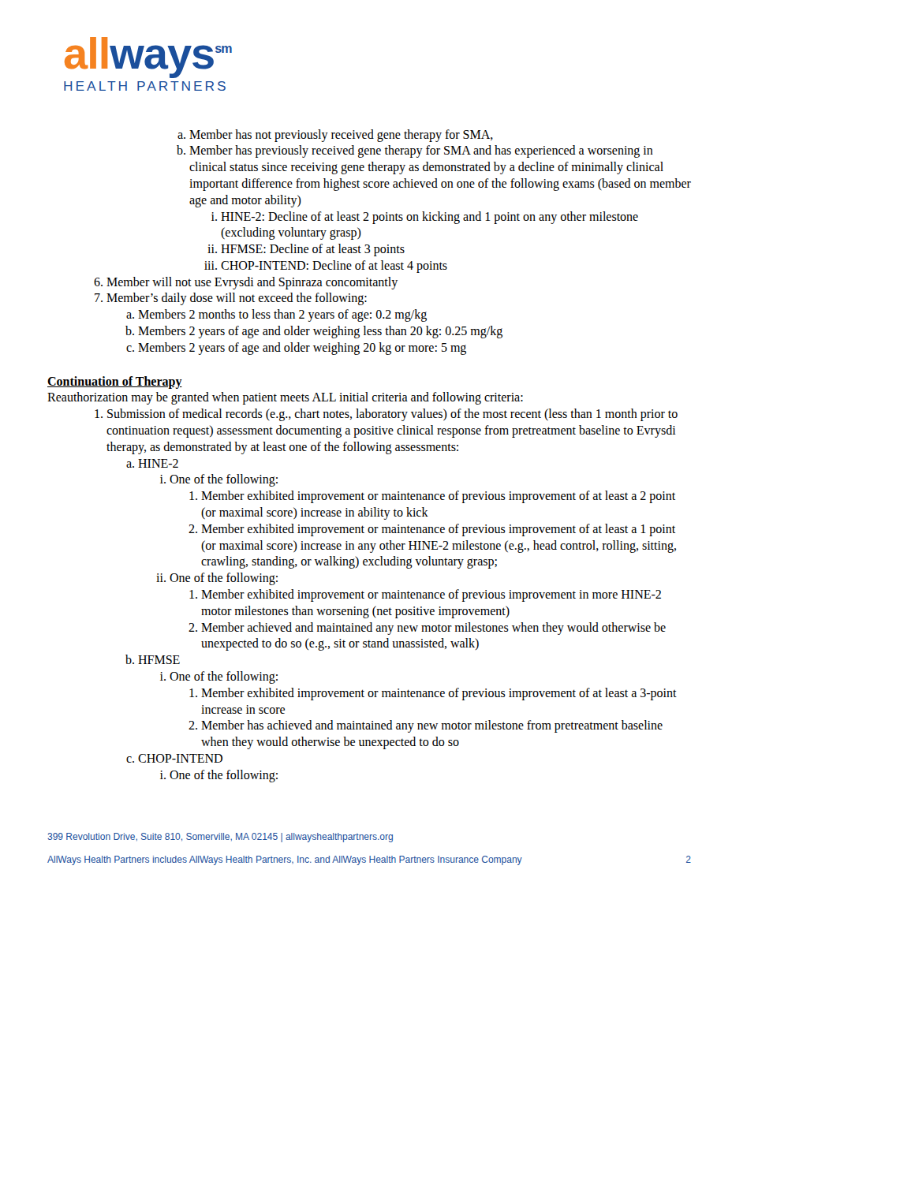all ways sm
HEALTH PARTNERS
Member has not previously received gene therapy for SMA,
Member has previously received gene therapy for SMA and has experienced a worsening in clinical status since receiving gene therapy as demonstrated by a decline of minimally clinical important difference from highest score achieved on one of the following exams (based on member age and motor ability)
HINE-2: Decline of at least 2 points on kicking and 1 point on any other milestone (excluding voluntary grasp)
HFMSE: Decline of at least 3 points
CHOP-INTEND: Decline of at least 4 points
Member will not use Evrysdi and Spinraza concomitantly
Member’s daily dose will not exceed the following:
Members 2 months to less than 2 years of age: 0.2 mg/kg
Members 2 years of age and older weighing less than 20 kg: 0.25 mg/kg
Members 2 years of age and older weighing 20 kg or more: 5 mg
Continuation of Therapy
Reauthorization may be granted when patient meets ALL initial criteria and following criteria:
Submission of medical records (e.g., chart notes, laboratory values) of the most recent (less than 1 month prior to continuation request) assessment documenting a positive clinical response from pretreatment baseline to Evrysdi therapy, as demonstrated by at least one of the following assessments:
HINE-2
One of the following:
Member exhibited improvement or maintenance of previous improvement of at least a 2 point (or maximal score) increase in ability to kick
Member exhibited improvement or maintenance of previous improvement of at least a 1 point (or maximal score) increase in any other HINE-2 milestone (e.g., head control, rolling, sitting, crawling, standing, or walking) excluding voluntary grasp;
One of the following:
Member exhibited improvement or maintenance of previous improvement in more HINE-2 motor milestones than worsening (net positive improvement)
Member achieved and maintained any new motor milestones when they would otherwise be unexpected to do so (e.g., sit or stand unassisted, walk)
HFMSE
One of the following:
Member exhibited improvement or maintenance of previous improvement of at least a 3-point increase in score
Member has achieved and maintained any new motor milestone from pretreatment baseline when they would otherwise be unexpected to do so
CHOP-INTEND
One of the following:
399 Revolution Drive, Suite 810, Somerville, MA 02145 | allwayshealthpartners.org
AllWays Health Partners includes AllWays Health Partners, Inc. and AllWays Health Partners Insurance Company 2